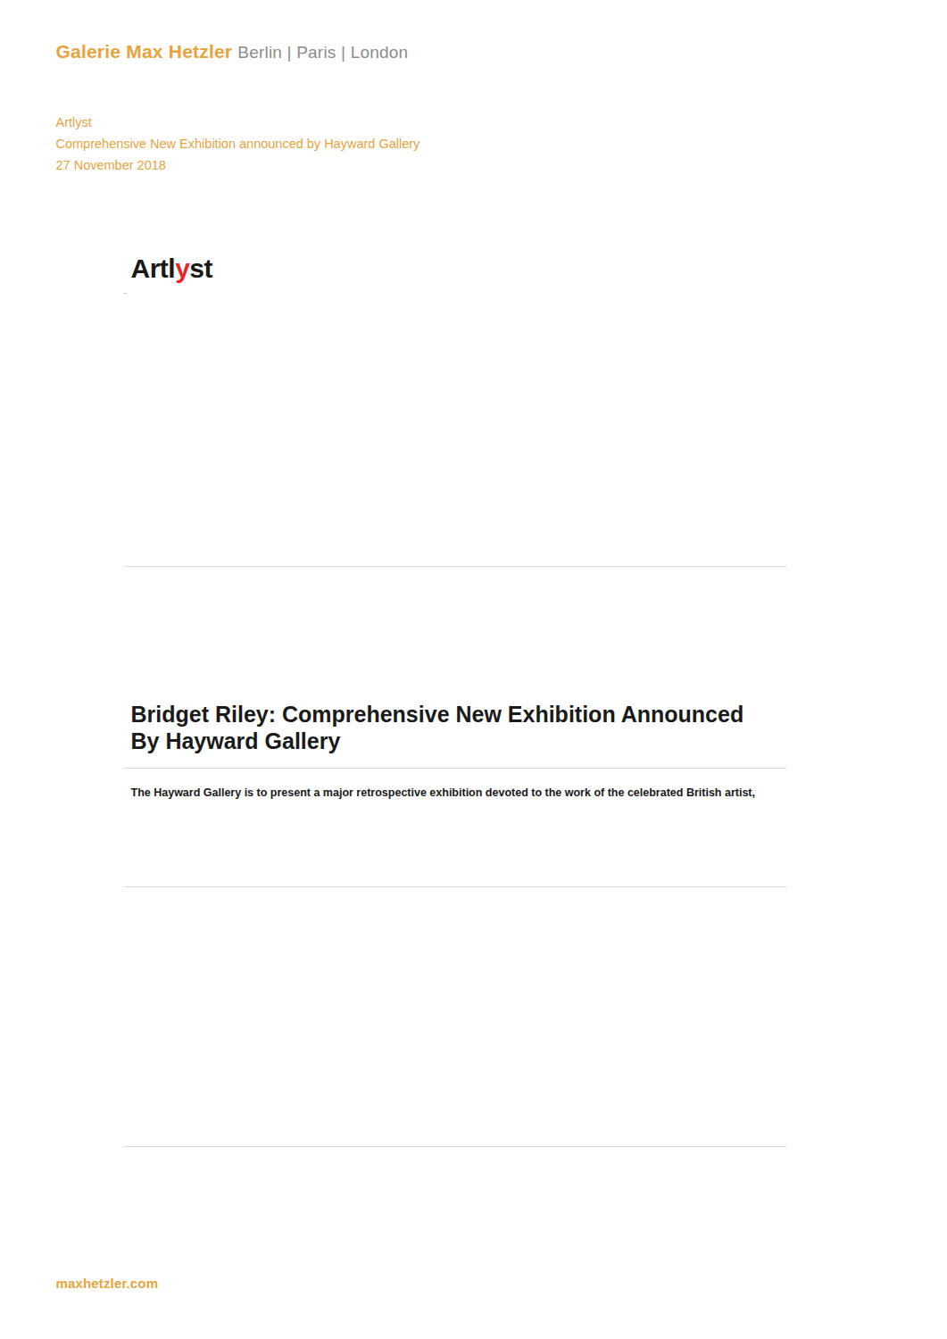Galerie Max Hetzler Berlin | Paris | London
Artlyst
Comprehensive New Exhibition announced by Hayward Gallery
27 November 2018
Artlyst
-
Bridget Riley: Comprehensive New Exhibition Announced By Hayward Gallery
The Hayward Gallery is to present a major retrospective exhibition devoted to the work of the celebrated British artist,
maxhetzler.com